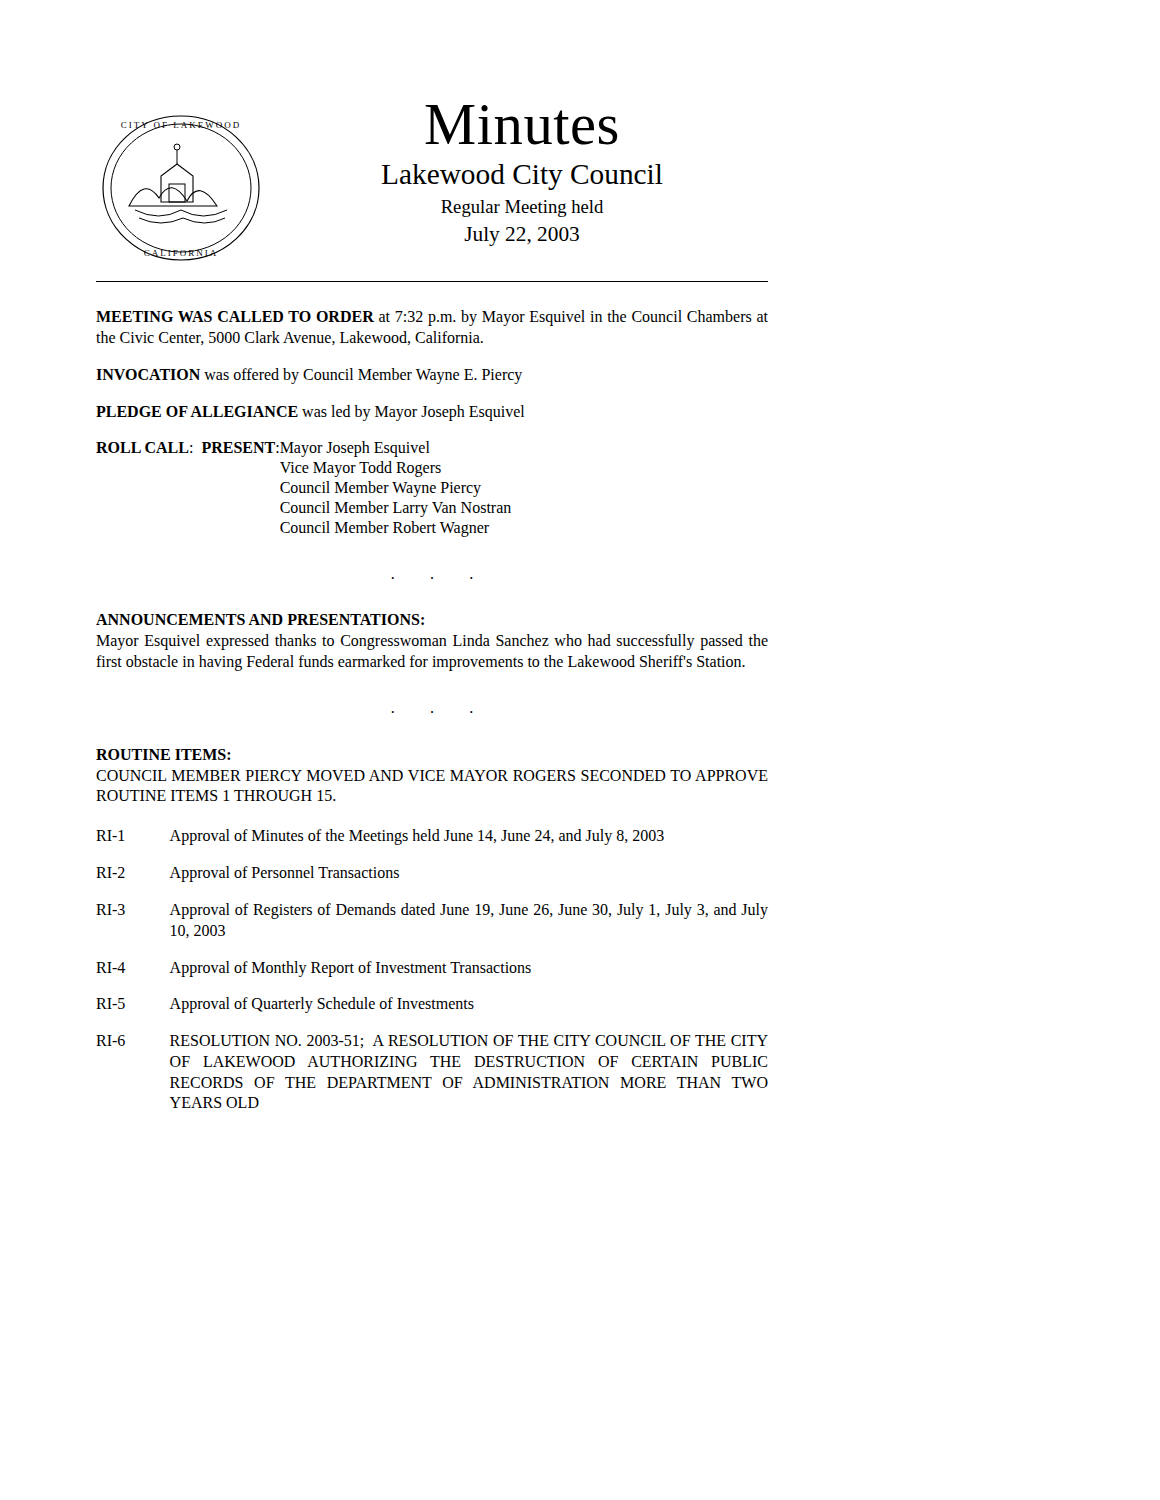CITY OF LAKEWOOD CALIFORNIA
Minutes
Lakewood City Council
Regular Meeting held
July 22, 2003
MEETING WAS CALLED TO ORDER at 7:32 p.m. by Mayor Esquivel in the Council Chambers at the Civic Center, 5000 Clark Avenue, Lakewood, California.
INVOCATION was offered by Council Member Wayne E. Piercy
PLEDGE OF ALLEGIANCE was led by Mayor Joseph Esquivel
| ROLL CALL : PRESENT : | Mayor Joseph Esquivel Vice Mayor Todd Rogers Council Member Wayne Piercy Council Member Larry Van Nostran Council Member Robert Wagner |
...
ANNOUNCEMENTS AND PRESENTATIONS:
Mayor Esquivel expressed thanks to Congresswoman Linda Sanchez who had successfully passed the first obstacle in having Federal funds earmarked for improvements to the Lakewood Sheriff's Station.
...
ROUTINE ITEMS:
COUNCIL MEMBER PIERCY MOVED AND VICE MAYOR ROGERS SECONDED TO APPROVE ROUTINE ITEMS 1 THROUGH 15.
| RI-1 | Approval of Minutes of the Meetings held June 14, June 24, and July 8, 2003 |
| RI-2 | Approval of Personnel Transactions |
| RI-3 | Approval of Registers of Demands dated June 19, June 26, June 30, July 1, July 3, and July 10, 2003 |
| RI-4 | Approval of Monthly Report of Investment Transactions |
| RI-5 | Approval of Quarterly Schedule of Investments |
| RI-6 | RESOLUTION NO. 2003-51; A RESOLUTION OF THE CITY COUNCIL OF THE CITY OF LAKEWOOD AUTHORIZING THE DESTRUCTION OF CERTAIN PUBLIC RECORDS OF THE DEPARTMENT OF ADMINISTRATION MORE THAN TWO YEARS OLD |